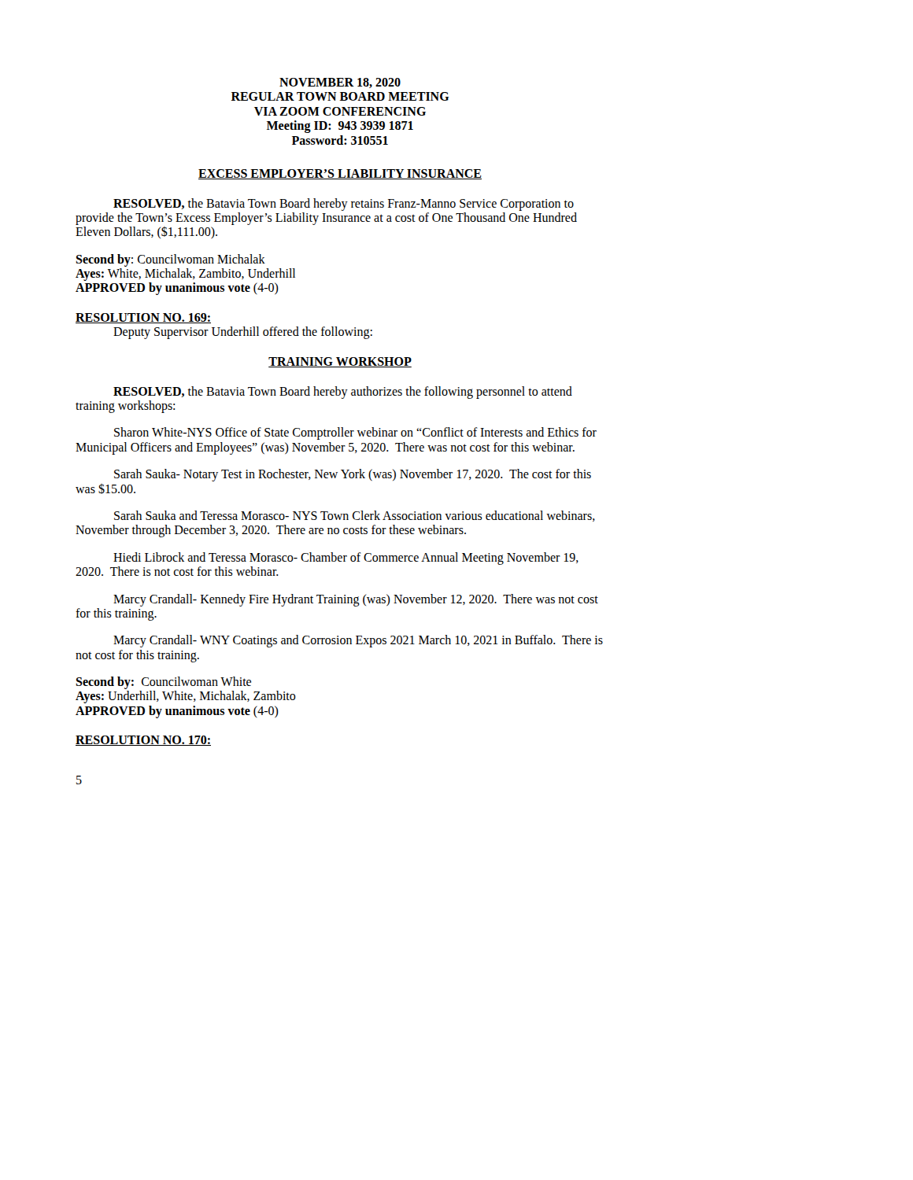NOVEMBER 18, 2020
REGULAR TOWN BOARD MEETING
VIA ZOOM CONFERENCING
Meeting ID: 943 3939 1871
Password: 310551
EXCESS EMPLOYER’S LIABILITY INSURANCE
RESOLVED, the Batavia Town Board hereby retains Franz-Manno Service Corporation to provide the Town’s Excess Employer’s Liability Insurance at a cost of One Thousand One Hundred Eleven Dollars, ($1,111.00).
Second by: Councilwoman Michalak
Ayes: White, Michalak, Zambito, Underhill
APPROVED by unanimous vote (4-0)
RESOLUTION NO. 169:
Deputy Supervisor Underhill offered the following:
TRAINING WORKSHOP
RESOLVED, the Batavia Town Board hereby authorizes the following personnel to attend training workshops:
Sharon White-NYS Office of State Comptroller webinar on “Conflict of Interests and Ethics for Municipal Officers and Employees” (was) November 5, 2020. There was not cost for this webinar.
Sarah Sauka- Notary Test in Rochester, New York (was) November 17, 2020. The cost for this was $15.00.
Sarah Sauka and Teressa Morasco- NYS Town Clerk Association various educational webinars, November through December 3, 2020. There are no costs for these webinars.
Hiedi Librock and Teressa Morasco- Chamber of Commerce Annual Meeting November 19, 2020. There is not cost for this webinar.
Marcy Crandall- Kennedy Fire Hydrant Training (was) November 12, 2020. There was not cost for this training.
Marcy Crandall- WNY Coatings and Corrosion Expos 2021 March 10, 2021 in Buffalo. There is not cost for this training.
Second by: Councilwoman White
Ayes: Underhill, White, Michalak, Zambito
APPROVED by unanimous vote (4-0)
RESOLUTION NO. 170:
5